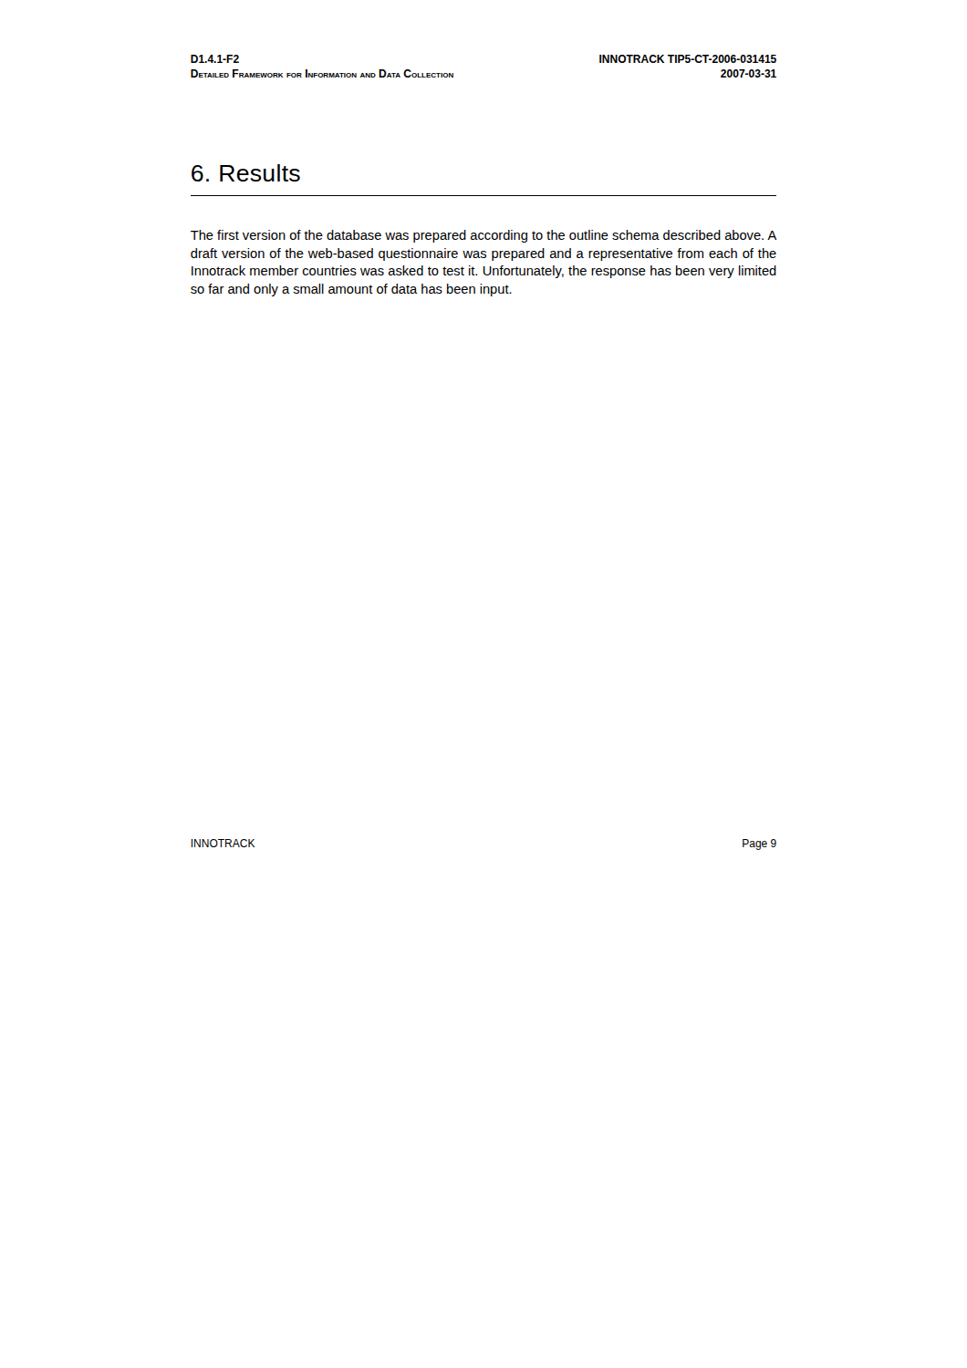| D1.4.1-F2 | INNOTRACK TIP5-CT-2006-031415 |
| Detailed Framework for Information and Data Collection | 2007-03-31 |
6. Results
The first version of the database was prepared according to the outline schema described above. A draft version of the web-based questionnaire was prepared and a representative from each of the Innotrack member countries was asked to test it. Unfortunately, the response has been very limited so far and only a small amount of data has been input.
| INNOTRACK | Page 9 |